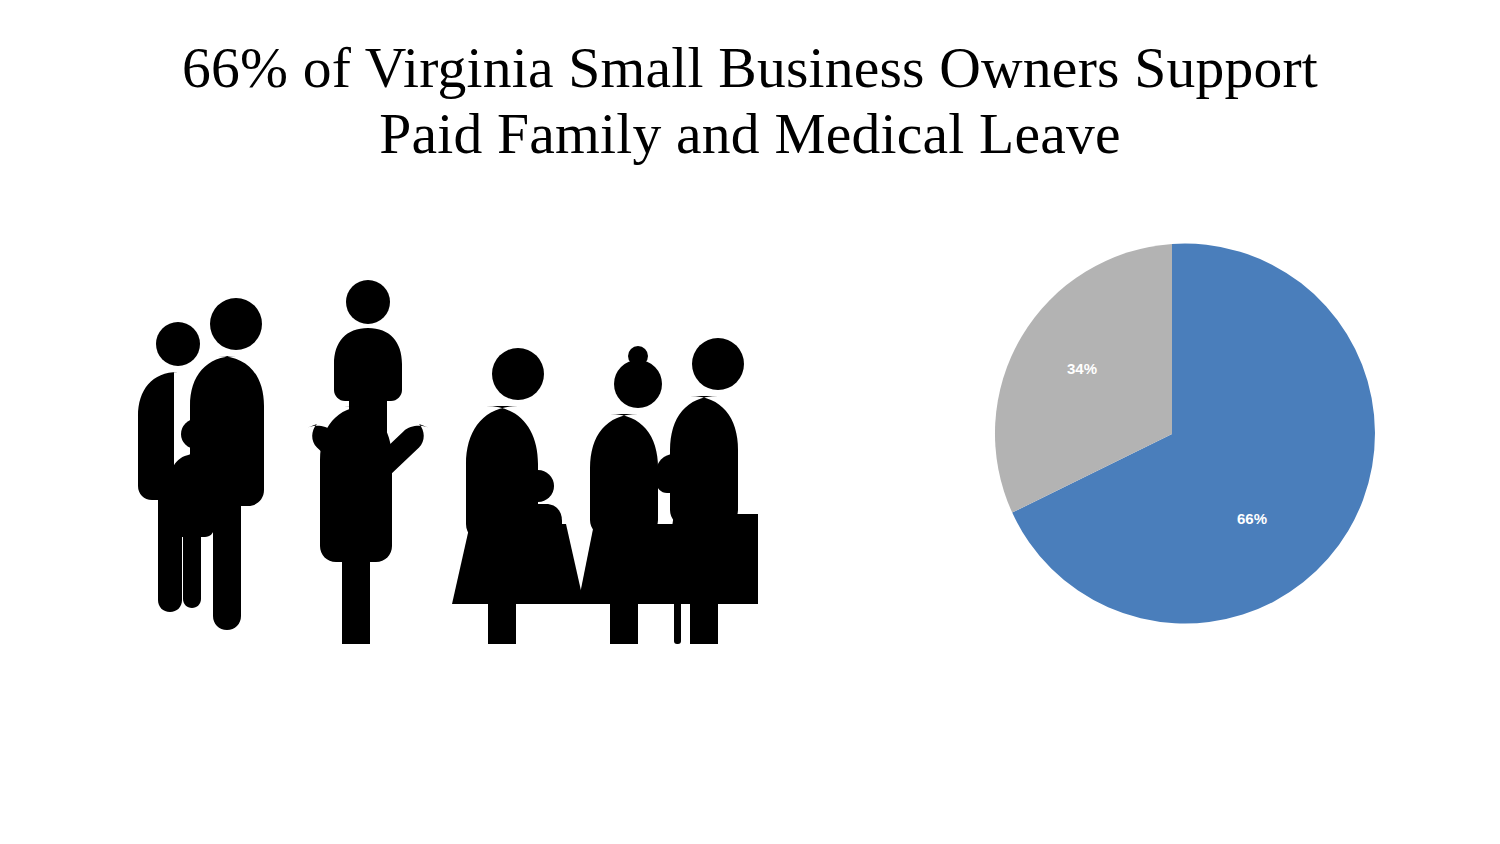66% of Virginia Small Business Owners Support Paid Family and Medical Leave
Illustration of families of different generations.
66% 34%
Pie chart: 66% support, 34% do not.